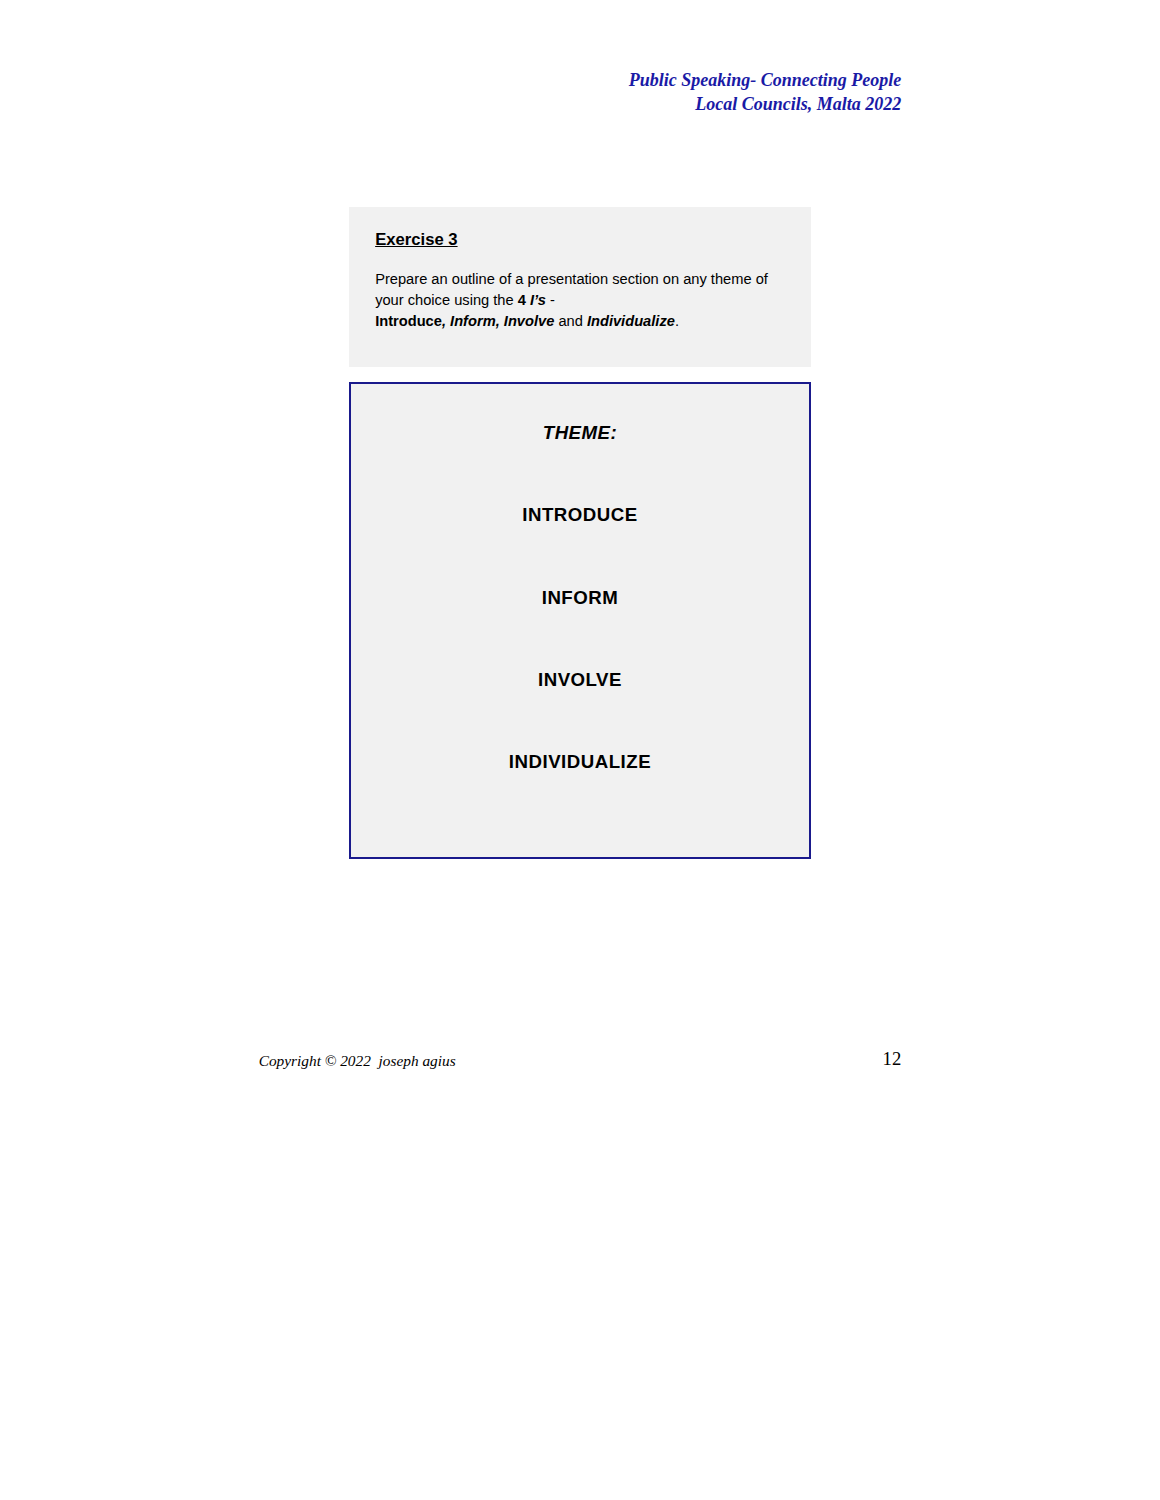Public Speaking- Connecting People Local Councils, Malta 2022
Exercise 3
Prepare an outline of a presentation section on any theme of your choice using the 4 I’s -
Introduce, Inform, Involve and Individualize.
THEME:
INTRODUCE
INFORM
INVOLVE
INDIVIDUALIZE
Copyright © 2022 joseph agius 12